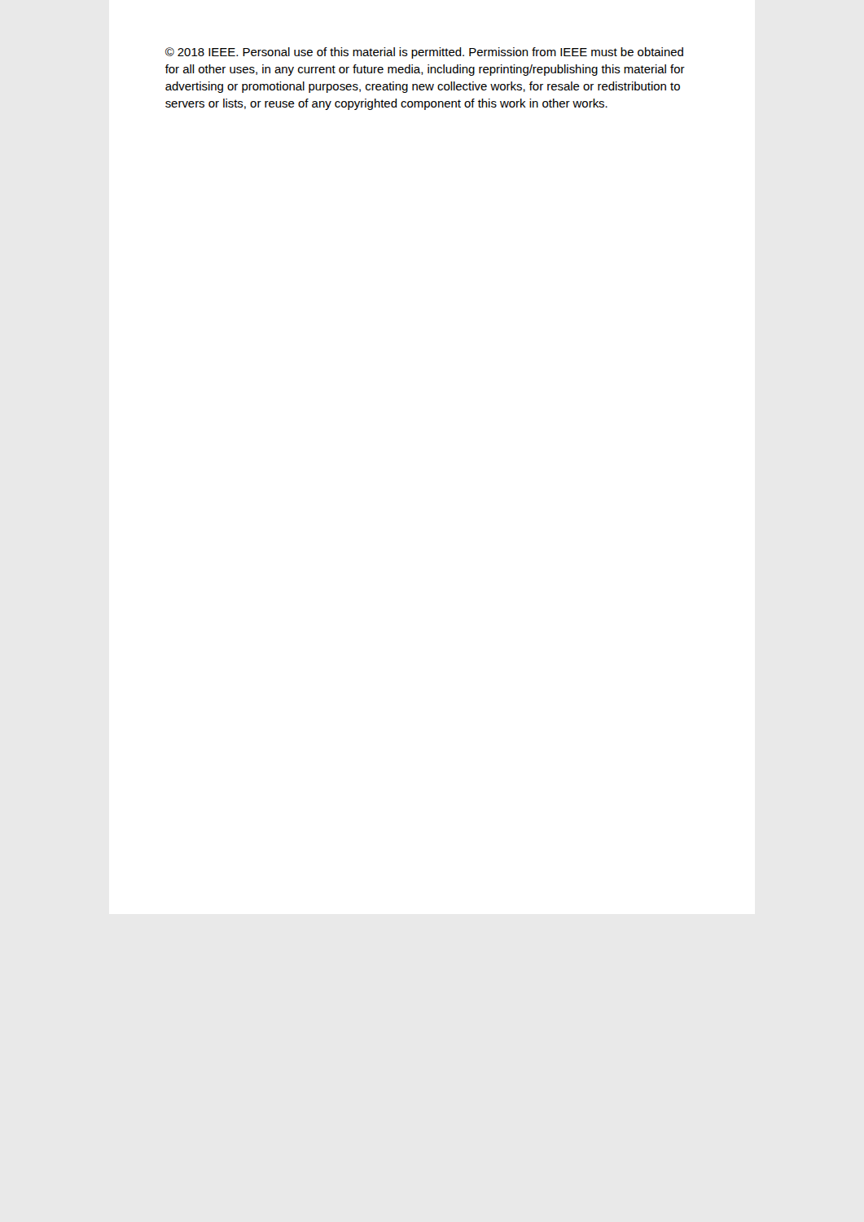© 2018 IEEE. Personal use of this material is permitted. Permission from IEEE must be obtained for all other uses, in any current or future media, including reprinting/republishing this material for advertising or promotional purposes, creating new collective works, for resale or redistribution to servers or lists, or reuse of any copyrighted component of this work in other works.